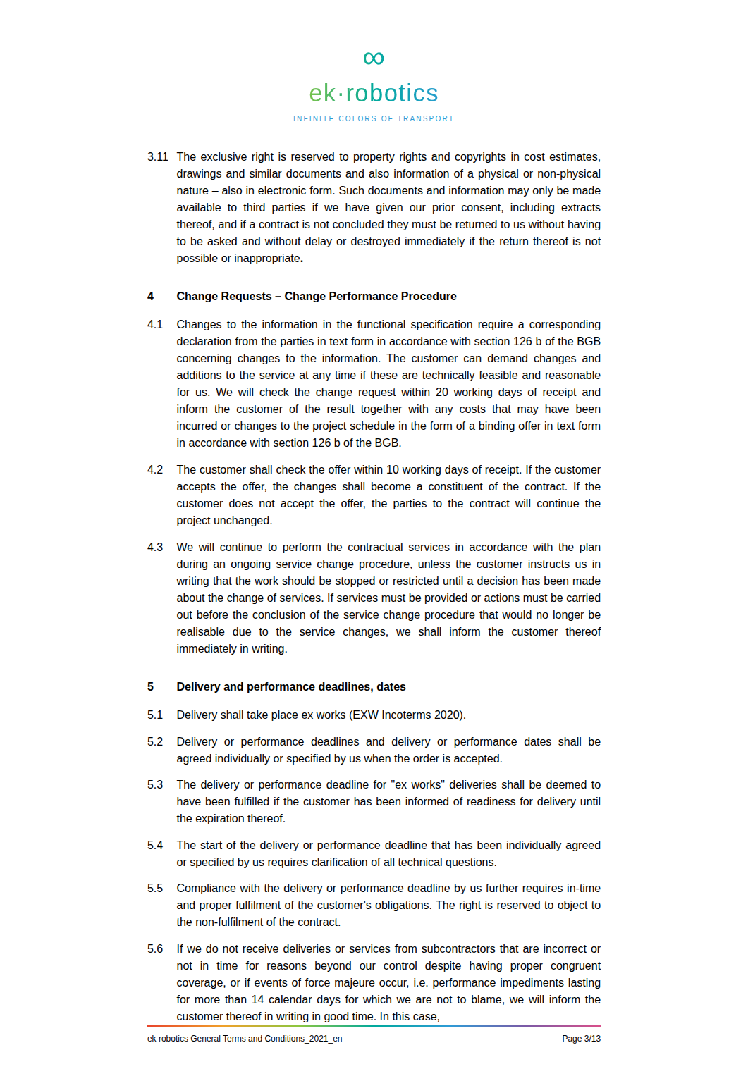∞
ek·robotics
INFINITE COLORS OF TRANSPORT
3.11
The exclusive right is reserved to property rights and copyrights in cost estimates, drawings and similar documents and also information of a physical or non-physical nature – also in electronic form. Such documents and information may only be made available to third parties if we have given our prior consent, including extracts thereof, and if a contract is not concluded they must be returned to us without having to be asked and without delay or destroyed immediately if the return thereof is not possible or inappropriate.
4
Change Requests – Change Performance Procedure
4.1
Changes to the information in the functional specification require a corresponding declaration from the parties in text form in accordance with section 126 b of the BGB concerning changes to the information. The customer can demand changes and additions to the service at any time if these are technically feasible and reasonable for us. We will check the change request within 20 working days of receipt and inform the customer of the result together with any costs that may have been incurred or changes to the project schedule in the form of a binding offer in text form in accordance with section 126 b of the BGB.
4.2
The customer shall check the offer within 10 working days of receipt. If the customer accepts the offer, the changes shall become a constituent of the contract. If the customer does not accept the offer, the parties to the contract will continue the project unchanged.
4.3
We will continue to perform the contractual services in accordance with the plan during an ongoing service change procedure, unless the customer instructs us in writing that the work should be stopped or restricted until a decision has been made about the change of services. If services must be provided or actions must be carried out before the conclusion of the service change procedure that would no longer be realisable due to the service changes, we shall inform the customer thereof immediately in writing.
5
Delivery and performance deadlines, dates
5.1
Delivery shall take place ex works (EXW Incoterms 2020).
5.2
Delivery or performance deadlines and delivery or performance dates shall be agreed individually or specified by us when the order is accepted.
5.3
The delivery or performance deadline for "ex works" deliveries shall be deemed to have been fulfilled if the customer has been informed of readiness for delivery until the expiration thereof.
5.4
The start of the delivery or performance deadline that has been individually agreed or specified by us requires clarification of all technical questions.
5.5
Compliance with the delivery or performance deadline by us further requires in-time and proper fulfilment of the customer's obligations. The right is reserved to object to the non-fulfilment of the contract.
5.6
If we do not receive deliveries or services from subcontractors that are incorrect or not in time for reasons beyond our control despite having proper congruent coverage, or if events of force majeure occur, i.e. performance impediments lasting for more than 14 calendar days for which we are not to blame, we will inform the customer thereof in writing in good time. In this case,
ek robotics General Terms and Conditions_2021_en Page 3/13